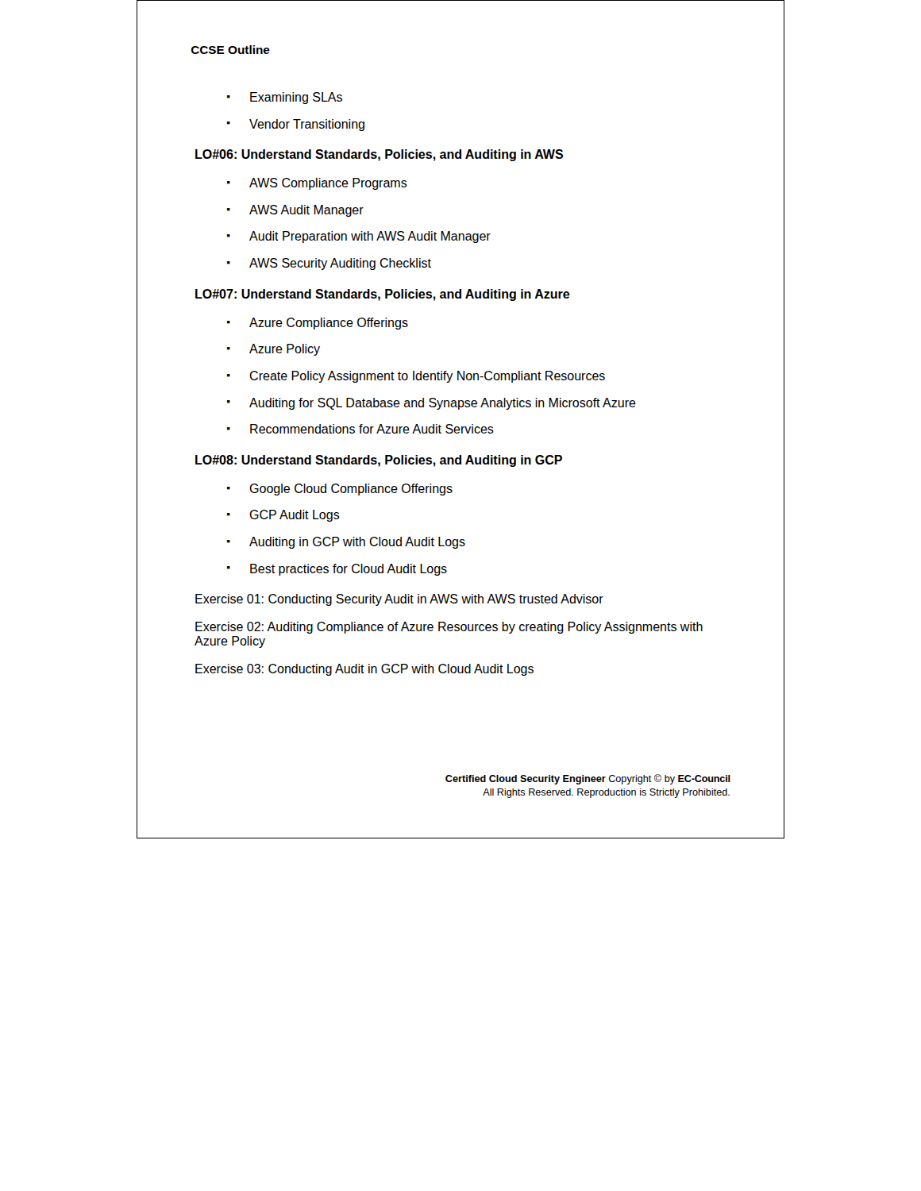CCSE Outline
Examining SLAs
Vendor Transitioning
LO#06: Understand Standards, Policies, and Auditing in AWS
AWS Compliance Programs
AWS Audit Manager
Audit Preparation with AWS Audit Manager
AWS Security Auditing Checklist
LO#07: Understand Standards, Policies, and Auditing in Azure
Azure Compliance Offerings
Azure Policy
Create Policy Assignment to Identify Non-Compliant Resources
Auditing for SQL Database and Synapse Analytics in Microsoft Azure
Recommendations for Azure Audit Services
LO#08: Understand Standards, Policies, and Auditing in GCP
Google Cloud Compliance Offerings
GCP Audit Logs
Auditing in GCP with Cloud Audit Logs
Best practices for Cloud Audit Logs
Exercise 01: Conducting Security Audit in AWS with AWS trusted Advisor
Exercise 02: Auditing Compliance of Azure Resources by creating Policy Assignments with Azure Policy
Exercise 03: Conducting Audit in GCP with Cloud Audit Logs
Certified Cloud Security Engineer Copyright © by EC-Council
All Rights Reserved. Reproduction is Strictly Prohibited.